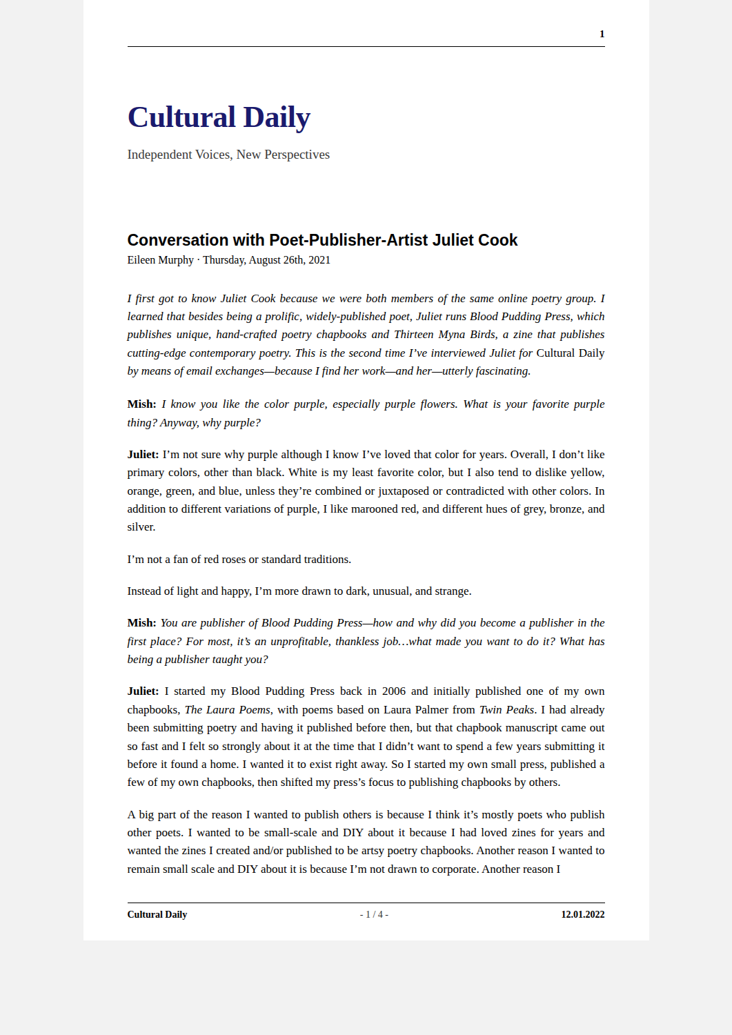1
Cultural Daily
Independent Voices, New Perspectives
Conversation with Poet-Publisher-Artist Juliet Cook
Eileen Murphy · Thursday, August 26th, 2021
I first got to know Juliet Cook because we were both members of the same online poetry group. I learned that besides being a prolific, widely-published poet, Juliet runs Blood Pudding Press, which publishes unique, hand-crafted poetry chapbooks and Thirteen Myna Birds, a zine that publishes cutting-edge contemporary poetry. This is the second time I’ve interviewed Juliet for Cultural Daily by means of email exchanges—because I find her work—and her—utterly fascinating.
Mish: I know you like the color purple, especially purple flowers. What is your favorite purple thing? Anyway, why purple?
Juliet: I’m not sure why purple although I know I’ve loved that color for years. Overall, I don’t like primary colors, other than black. White is my least favorite color, but I also tend to dislike yellow, orange, green, and blue, unless they’re combined or juxtaposed or contradicted with other colors. In addition to different variations of purple, I like marooned red, and different hues of grey, bronze, and silver.
I’m not a fan of red roses or standard traditions.
Instead of light and happy, I’m more drawn to dark, unusual, and strange.
Mish: You are publisher of Blood Pudding Press—how and why did you become a publisher in the first place? For most, it’s an unprofitable, thankless job…what made you want to do it? What has being a publisher taught you?
Juliet: I started my Blood Pudding Press back in 2006 and initially published one of my own chapbooks, The Laura Poems, with poems based on Laura Palmer from Twin Peaks. I had already been submitting poetry and having it published before then, but that chapbook manuscript came out so fast and I felt so strongly about it at the time that I didn’t want to spend a few years submitting it before it found a home. I wanted it to exist right away. So I started my own small press, published a few of my own chapbooks, then shifted my press’s focus to publishing chapbooks by others.
A big part of the reason I wanted to publish others is because I think it’s mostly poets who publish other poets. I wanted to be small-scale and DIY about it because I had loved zines for years and wanted the zines I created and/or published to be artsy poetry chapbooks. Another reason I wanted to remain small scale and DIY about it is because I’m not drawn to corporate. Another reason I
Cultural Daily - 1 / 4 - 12.01.2022